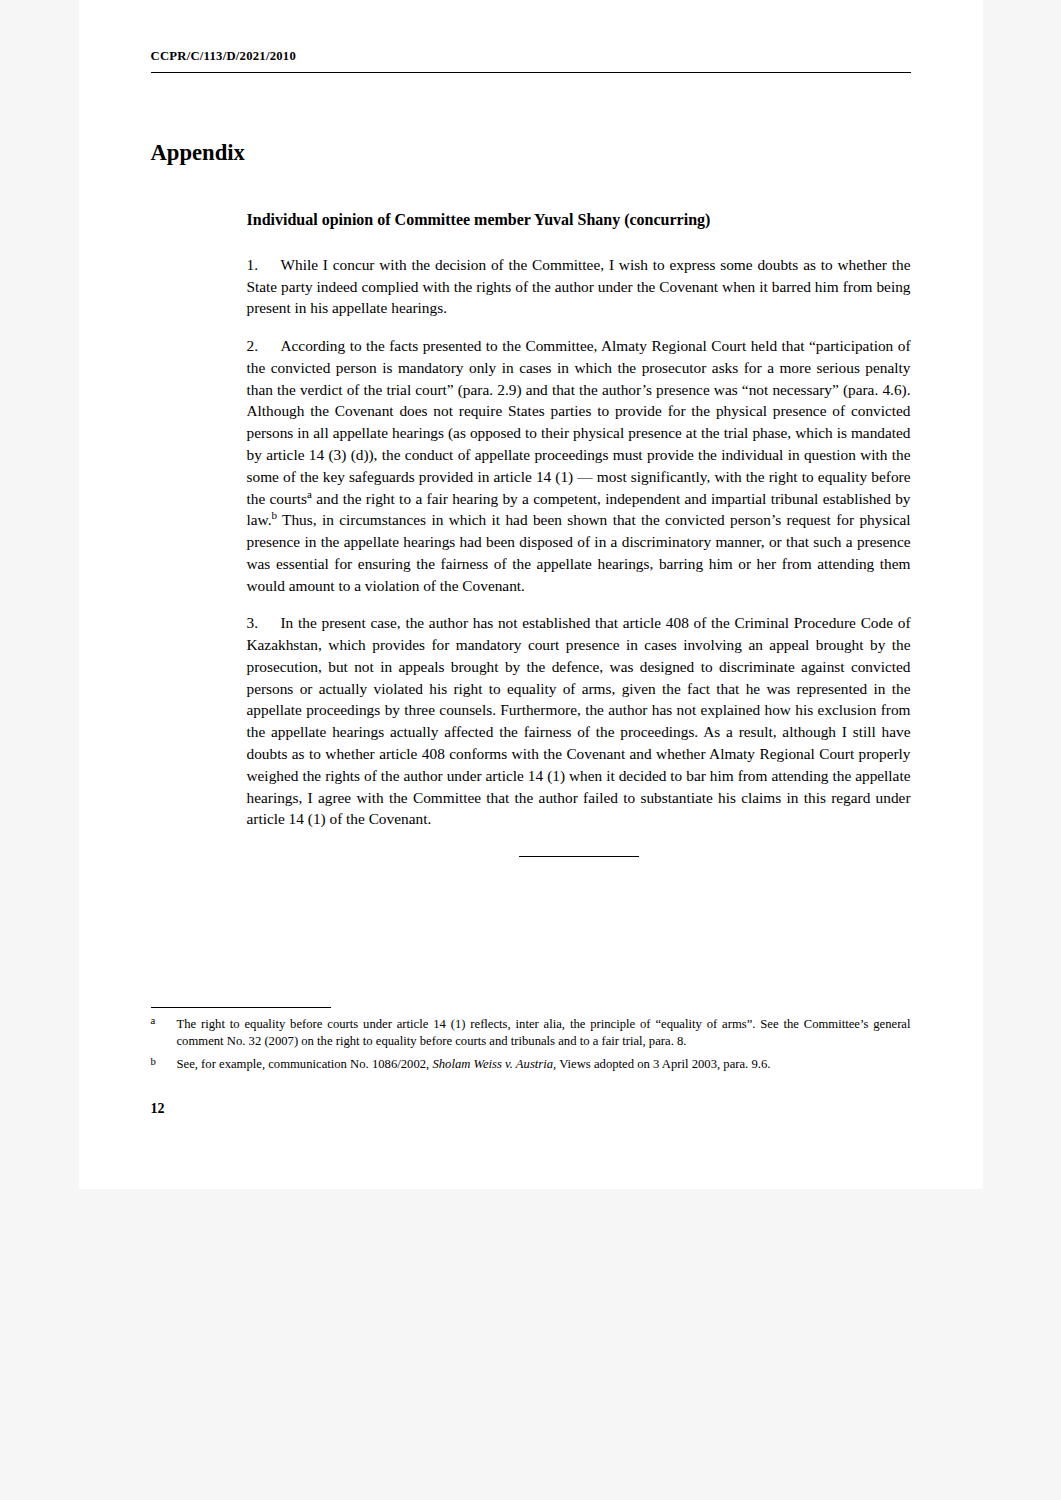CCPR/C/113/D/2021/2010
Appendix
Individual opinion of Committee member Yuval Shany (concurring)
1. While I concur with the decision of the Committee, I wish to express some doubts as to whether the State party indeed complied with the rights of the author under the Covenant when it barred him from being present in his appellate hearings.
2. According to the facts presented to the Committee, Almaty Regional Court held that “participation of the convicted person is mandatory only in cases in which the prosecutor asks for a more serious penalty than the verdict of the trial court” (para. 2.9) and that the author’s presence was “not necessary” (para. 4.6). Although the Covenant does not require States parties to provide for the physical presence of convicted persons in all appellate hearings (as opposed to their physical presence at the trial phase, which is mandated by article 14 (3) (d)), the conduct of appellate proceedings must provide the individual in question with the some of the key safeguards provided in article 14 (1) — most significantly, with the right to equality before the courtsa and the right to a fair hearing by a competent, independent and impartial tribunal established by law.b Thus, in circumstances in which it had been shown that the convicted person’s request for physical presence in the appellate hearings had been disposed of in a discriminatory manner, or that such a presence was essential for ensuring the fairness of the appellate hearings, barring him or her from attending them would amount to a violation of the Covenant.
3. In the present case, the author has not established that article 408 of the Criminal Procedure Code of Kazakhstan, which provides for mandatory court presence in cases involving an appeal brought by the prosecution, but not in appeals brought by the defence, was designed to discriminate against convicted persons or actually violated his right to equality of arms, given the fact that he was represented in the appellate proceedings by three counsels. Furthermore, the author has not explained how his exclusion from the appellate hearings actually affected the fairness of the proceedings. As a result, although I still have doubts as to whether article 408 conforms with the Covenant and whether Almaty Regional Court properly weighed the rights of the author under article 14 (1) when it decided to bar him from attending the appellate hearings, I agree with the Committee that the author failed to substantiate his claims in this regard under article 14 (1) of the Covenant.
a The right to equality before courts under article 14 (1) reflects, inter alia, the principle of “equality of arms”. See the Committee’s general comment No. 32 (2007) on the right to equality before courts and tribunals and to a fair trial, para. 8.
b See, for example, communication No. 1086/2002, Sholam Weiss v. Austria, Views adopted on 3 April 2003, para. 9.6.
12